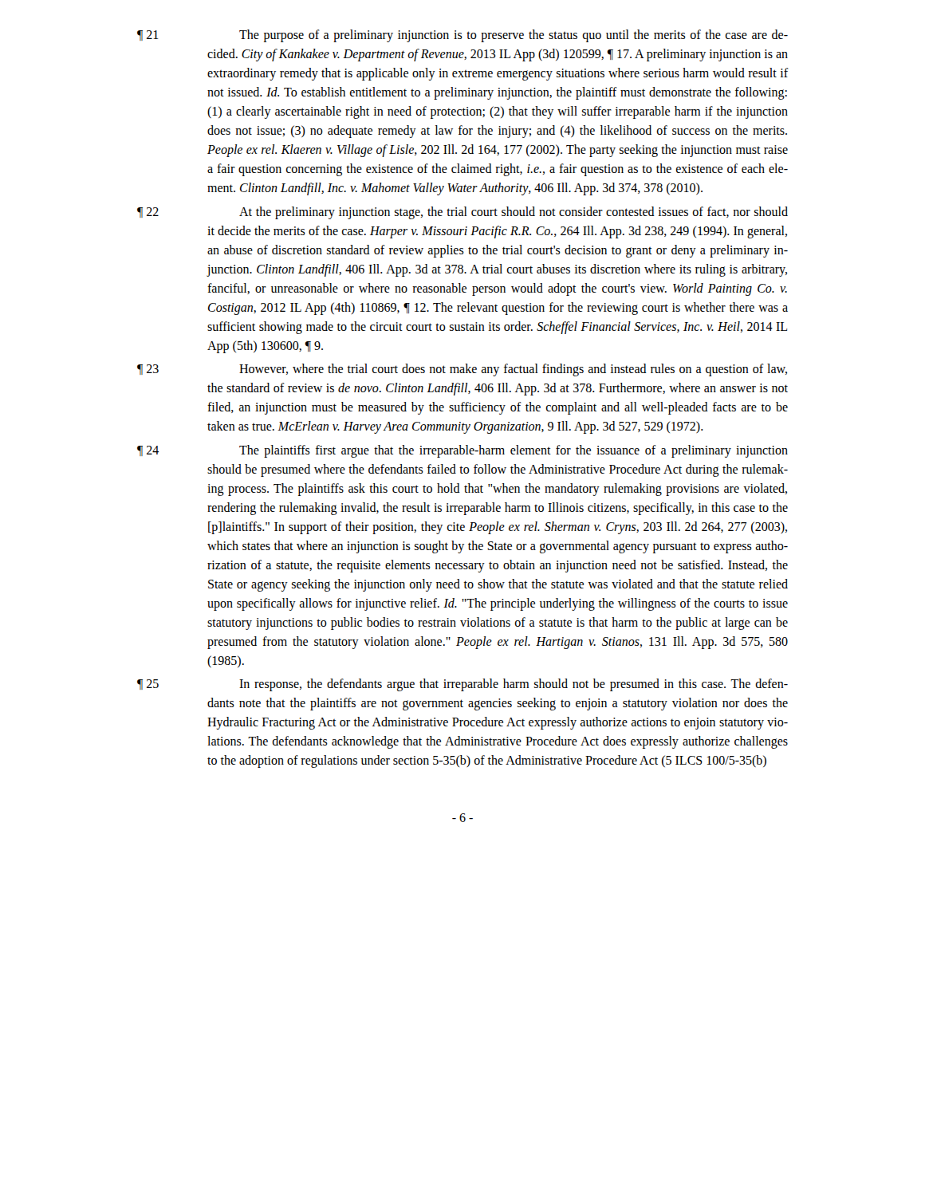¶ 21
The purpose of a preliminary injunction is to preserve the status quo until the merits of the case are decided. City of Kankakee v. Department of Revenue, 2013 IL App (3d) 120599, ¶ 17. A preliminary injunction is an extraordinary remedy that is applicable only in extreme emergency situations where serious harm would result if not issued. Id. To establish entitlement to a preliminary injunction, the plaintiff must demonstrate the following: (1) a clearly ascertainable right in need of protection; (2) that they will suffer irreparable harm if the injunction does not issue; (3) no adequate remedy at law for the injury; and (4) the likelihood of success on the merits. People ex rel. Klaeren v. Village of Lisle, 202 Ill. 2d 164, 177 (2002). The party seeking the injunction must raise a fair question concerning the existence of the claimed right, i.e., a fair question as to the existence of each element. Clinton Landfill, Inc. v. Mahomet Valley Water Authority, 406 Ill. App. 3d 374, 378 (2010).
¶ 22
At the preliminary injunction stage, the trial court should not consider contested issues of fact, nor should it decide the merits of the case. Harper v. Missouri Pacific R.R. Co., 264 Ill. App. 3d 238, 249 (1994). In general, an abuse of discretion standard of review applies to the trial court's decision to grant or deny a preliminary injunction. Clinton Landfill, 406 Ill. App. 3d at 378. A trial court abuses its discretion where its ruling is arbitrary, fanciful, or unreasonable or where no reasonable person would adopt the court's view. World Painting Co. v. Costigan, 2012 IL App (4th) 110869, ¶ 12. The relevant question for the reviewing court is whether there was a sufficient showing made to the circuit court to sustain its order. Scheffel Financial Services, Inc. v. Heil, 2014 IL App (5th) 130600, ¶ 9.
¶ 23
However, where the trial court does not make any factual findings and instead rules on a question of law, the standard of review is de novo. Clinton Landfill, 406 Ill. App. 3d at 378. Furthermore, where an answer is not filed, an injunction must be measured by the sufficiency of the complaint and all well-pleaded facts are to be taken as true. McErlean v. Harvey Area Community Organization, 9 Ill. App. 3d 527, 529 (1972).
¶ 24
The plaintiffs first argue that the irreparable-harm element for the issuance of a preliminary injunction should be presumed where the defendants failed to follow the Administrative Procedure Act during the rulemaking process. The plaintiffs ask this court to hold that "when the mandatory rulemaking provisions are violated, rendering the rulemaking invalid, the result is irreparable harm to Illinois citizens, specifically, in this case to the [p]laintiffs." In support of their position, they cite People ex rel. Sherman v. Cryns, 203 Ill. 2d 264, 277 (2003), which states that where an injunction is sought by the State or a governmental agency pursuant to express authorization of a statute, the requisite elements necessary to obtain an injunction need not be satisfied. Instead, the State or agency seeking the injunction only need to show that the statute was violated and that the statute relied upon specifically allows for injunctive relief. Id. "The principle underlying the willingness of the courts to issue statutory injunctions to public bodies to restrain violations of a statute is that harm to the public at large can be presumed from the statutory violation alone." People ex rel. Hartigan v. Stianos, 131 Ill. App. 3d 575, 580 (1985).
¶ 25
In response, the defendants argue that irreparable harm should not be presumed in this case. The defendants note that the plaintiffs are not government agencies seeking to enjoin a statutory violation nor does the Hydraulic Fracturing Act or the Administrative Procedure Act expressly authorize actions to enjoin statutory violations. The defendants acknowledge that the Administrative Procedure Act does expressly authorize challenges to the adoption of regulations under section 5-35(b) of the Administrative Procedure Act (5 ILCS 100/5-35(b)
- 6 -